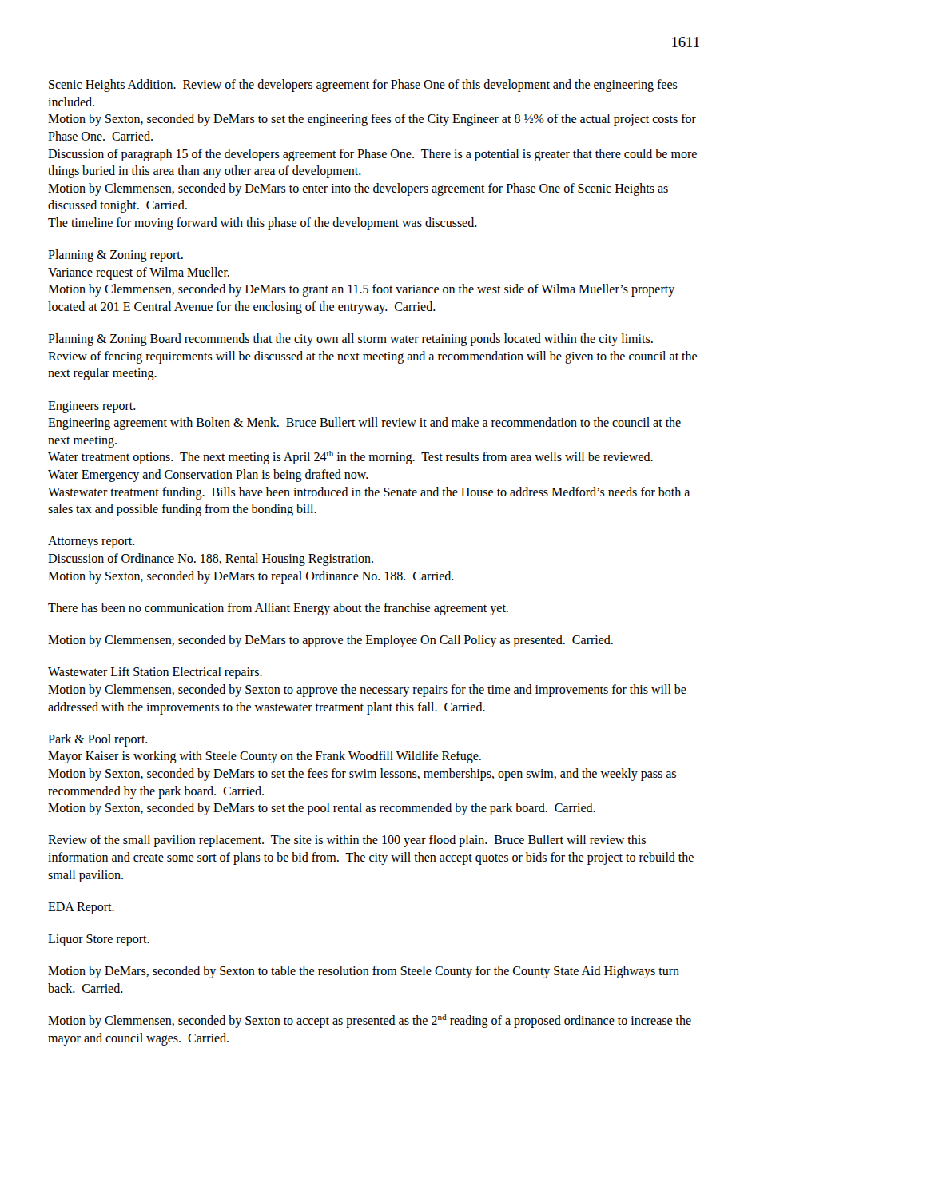1611
Scenic Heights Addition. Review of the developers agreement for Phase One of this development and the engineering fees included.
Motion by Sexton, seconded by DeMars to set the engineering fees of the City Engineer at 8 ½% of the actual project costs for Phase One. Carried.
Discussion of paragraph 15 of the developers agreement for Phase One. There is a potential is greater that there could be more things buried in this area than any other area of development.
Motion by Clemmensen, seconded by DeMars to enter into the developers agreement for Phase One of Scenic Heights as discussed tonight. Carried.
The timeline for moving forward with this phase of the development was discussed.
Planning & Zoning report.
Variance request of Wilma Mueller.
Motion by Clemmensen, seconded by DeMars to grant an 11.5 foot variance on the west side of Wilma Mueller’s property located at 201 E Central Avenue for the enclosing of the entryway. Carried.
Planning & Zoning Board recommends that the city own all storm water retaining ponds located within the city limits.
Review of fencing requirements will be discussed at the next meeting and a recommendation will be given to the council at the next regular meeting.
Engineers report.
Engineering agreement with Bolten & Menk. Bruce Bullert will review it and make a recommendation to the council at the next meeting.
Water treatment options. The next meeting is April 24th in the morning. Test results from area wells will be reviewed.
Water Emergency and Conservation Plan is being drafted now.
Wastewater treatment funding. Bills have been introduced in the Senate and the House to address Medford’s needs for both a sales tax and possible funding from the bonding bill.
Attorneys report.
Discussion of Ordinance No. 188, Rental Housing Registration.
Motion by Sexton, seconded by DeMars to repeal Ordinance No. 188. Carried.
There has been no communication from Alliant Energy about the franchise agreement yet.
Motion by Clemmensen, seconded by DeMars to approve the Employee On Call Policy as presented. Carried.
Wastewater Lift Station Electrical repairs.
Motion by Clemmensen, seconded by Sexton to approve the necessary repairs for the time and improvements for this will be addressed with the improvements to the wastewater treatment plant this fall. Carried.
Park & Pool report.
Mayor Kaiser is working with Steele County on the Frank Woodfill Wildlife Refuge.
Motion by Sexton, seconded by DeMars to set the fees for swim lessons, memberships, open swim, and the weekly pass as recommended by the park board. Carried.
Motion by Sexton, seconded by DeMars to set the pool rental as recommended by the park board. Carried.
Review of the small pavilion replacement. The site is within the 100 year flood plain. Bruce Bullert will review this information and create some sort of plans to be bid from. The city will then accept quotes or bids for the project to rebuild the small pavilion.
EDA Report.
Liquor Store report.
Motion by DeMars, seconded by Sexton to table the resolution from Steele County for the County State Aid Highways turn back. Carried.
Motion by Clemmensen, seconded by Sexton to accept as presented as the 2nd reading of a proposed ordinance to increase the mayor and council wages. Carried.